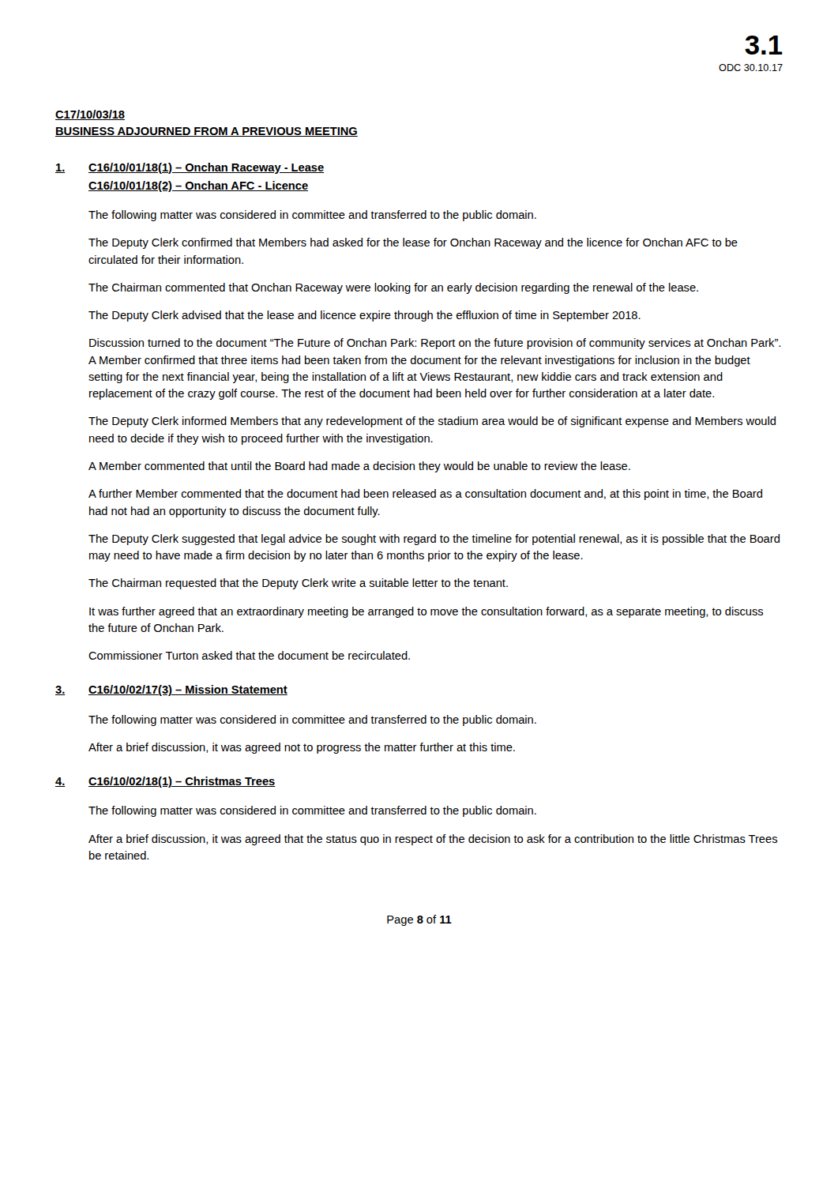3.1
ODC 30.10.17
C17/10/03/18
BUSINESS ADJOURNED FROM A PREVIOUS MEETING
1.
C16/10/01/18(1) – Onchan Raceway - Lease
C16/10/01/18(2) – Onchan AFC - Licence
The following matter was considered in committee and transferred to the public domain.
The Deputy Clerk confirmed that Members had asked for the lease for Onchan Raceway and the licence for Onchan AFC to be circulated for their information.
The Chairman commented that Onchan Raceway were looking for an early decision regarding the renewal of the lease.
The Deputy Clerk advised that the lease and licence expire through the effluxion of time in September 2018.
Discussion turned to the document “The Future of Onchan Park: Report on the future provision of community services at Onchan Park”. A Member confirmed that three items had been taken from the document for the relevant investigations for inclusion in the budget setting for the next financial year, being the installation of a lift at Views Restaurant, new kiddie cars and track extension and replacement of the crazy golf course. The rest of the document had been held over for further consideration at a later date.
The Deputy Clerk informed Members that any redevelopment of the stadium area would be of significant expense and Members would need to decide if they wish to proceed further with the investigation.
A Member commented that until the Board had made a decision they would be unable to review the lease.
A further Member commented that the document had been released as a consultation document and, at this point in time, the Board had not had an opportunity to discuss the document fully.
The Deputy Clerk suggested that legal advice be sought with regard to the timeline for potential renewal, as it is possible that the Board may need to have made a firm decision by no later than 6 months prior to the expiry of the lease.
The Chairman requested that the Deputy Clerk write a suitable letter to the tenant.
It was further agreed that an extraordinary meeting be arranged to move the consultation forward, as a separate meeting, to discuss the future of Onchan Park.
Commissioner Turton asked that the document be recirculated.
3.
C16/10/02/17(3) – Mission Statement
The following matter was considered in committee and transferred to the public domain.
After a brief discussion, it was agreed not to progress the matter further at this time.
4.
C16/10/02/18(1) – Christmas Trees
The following matter was considered in committee and transferred to the public domain.
After a brief discussion, it was agreed that the status quo in respect of the decision to ask for a contribution to the little Christmas Trees be retained.
Page 8 of 11